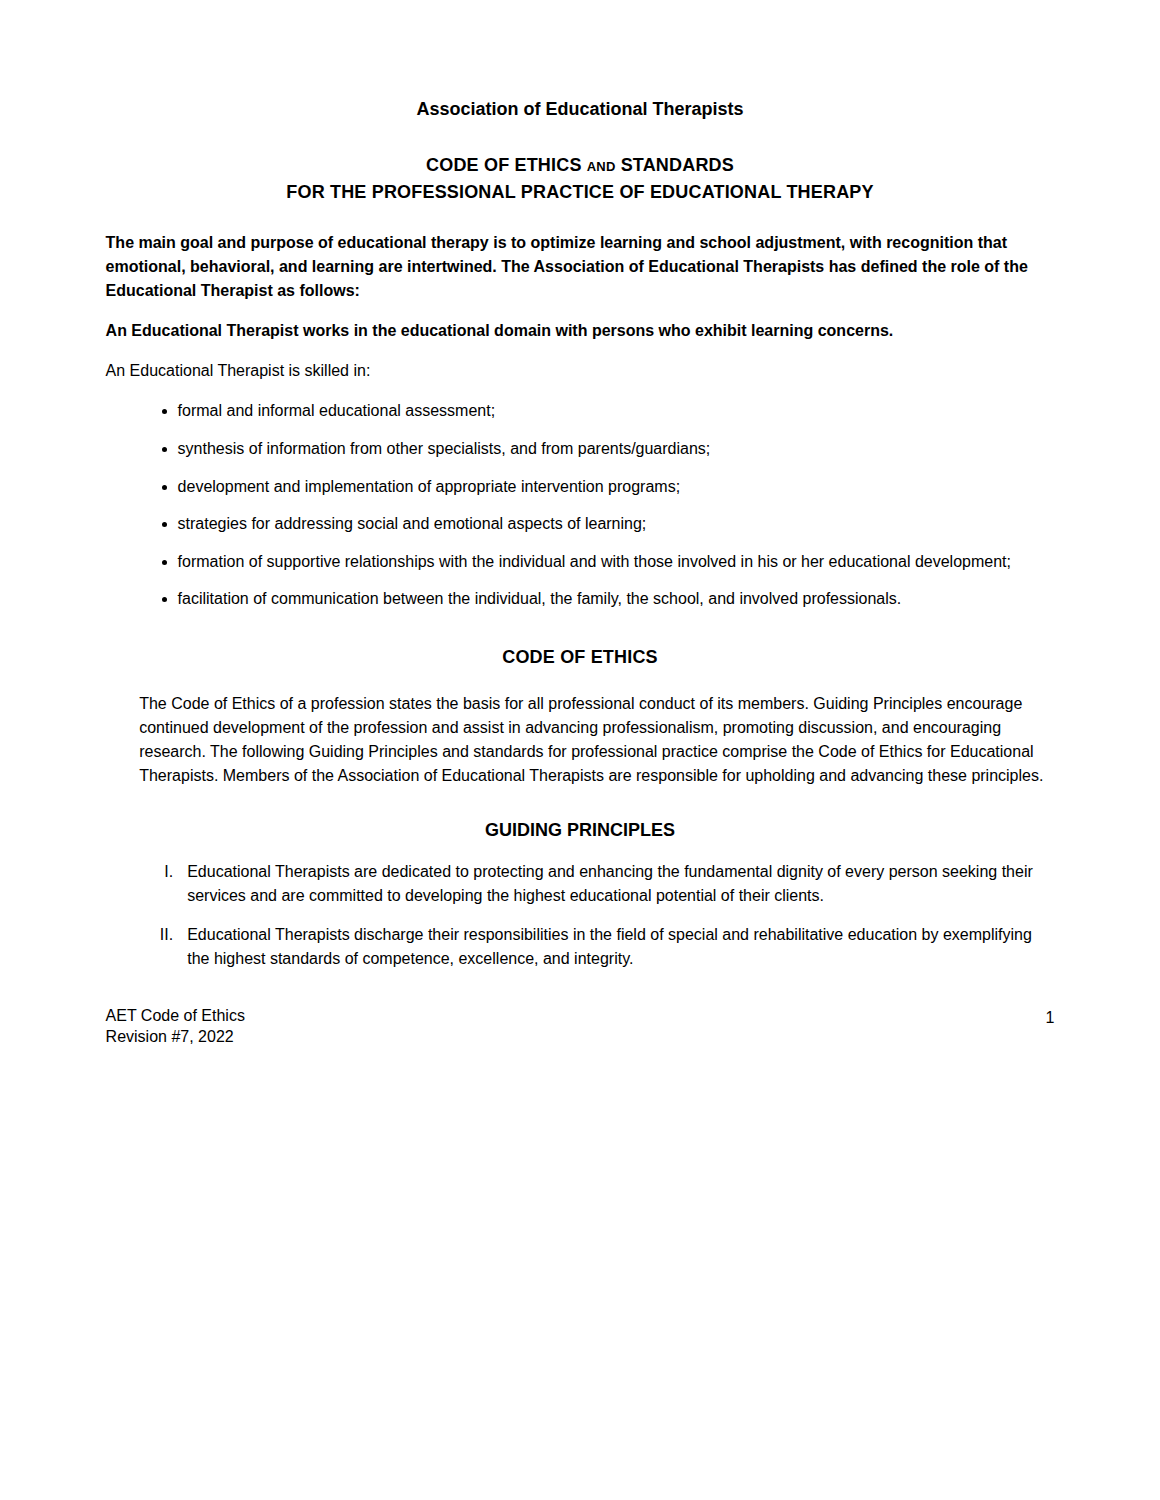Association of Educational Therapists
CODE OF ETHICS and STANDARDS
FOR THE PROFESSIONAL PRACTICE OF EDUCATIONAL THERAPY
The main goal and purpose of educational therapy is to optimize learning and school adjustment, with recognition that emotional, behavioral, and learning are intertwined. The Association of Educational Therapists has defined the role of the Educational Therapist as follows:
An Educational Therapist works in the educational domain with persons who exhibit learning concerns.
An Educational Therapist is skilled in:
formal and informal educational assessment;
synthesis of information from other specialists, and from parents/guardians;
development and implementation of appropriate intervention programs;
strategies for addressing social and emotional aspects of learning;
formation of supportive relationships with the individual and with those involved in his or her educational development;
facilitation of communication between the individual, the family, the school, and involved professionals.
CODE OF ETHICS
The Code of Ethics of a profession states the basis for all professional conduct of its members. Guiding Principles encourage continued development of the profession and assist in advancing professionalism, promoting discussion, and encouraging research. The following Guiding Principles and standards for professional practice comprise the Code of Ethics for Educational Therapists. Members of the Association of Educational Therapists are responsible for upholding and advancing these principles.
GUIDING PRINCIPLES
Educational Therapists are dedicated to protecting and enhancing the fundamental dignity of every person seeking their services and are committed to developing the highest educational potential of their clients.
Educational Therapists discharge their responsibilities in the field of special and rehabilitative education by exemplifying the highest standards of competence, excellence, and integrity.
AET Code of Ethics
Revision #7, 2022
1